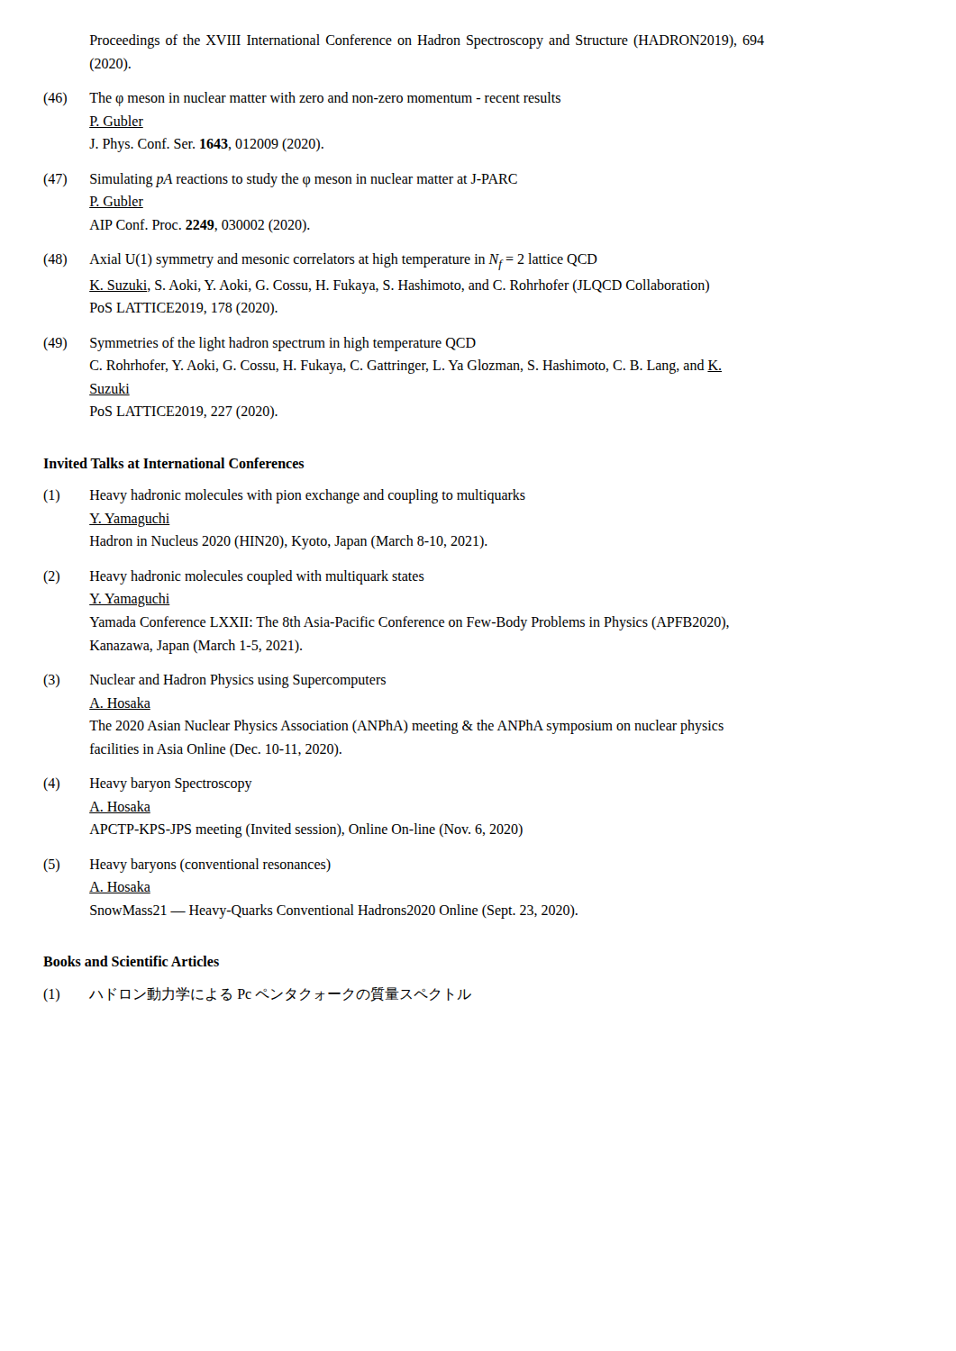Proceedings of the XVIII International Conference on Hadron Spectroscopy and Structure (HADRON2019), 694 (2020).
(46)
The φ meson in nuclear matter with zero and non-zero momentum - recent results
P. Gubler
J. Phys. Conf. Ser. 1643, 012009 (2020).
(47)
Simulating pA reactions to study the φ meson in nuclear matter at J-PARC
P. Gubler
AIP Conf. Proc. 2249, 030002 (2020).
(48)
Axial U(1) symmetry and mesonic correlators at high temperature in Nf = 2 lattice QCD
K. Suzuki, S. Aoki, Y. Aoki, G. Cossu, H. Fukaya, S. Hashimoto, and C. Rohrhofer (JLQCD Collaboration)
PoS LATTICE2019, 178 (2020).
(49)
Symmetries of the light hadron spectrum in high temperature QCD
C. Rohrhofer, Y. Aoki, G. Cossu, H. Fukaya, C. Gattringer, L. Ya Glozman, S. Hashimoto, C. B. Lang, and K. Suzuki
PoS LATTICE2019, 227 (2020).
Invited Talks at International Conferences
(1)
Heavy hadronic molecules with pion exchange and coupling to multiquarks
Y. Yamaguchi
Hadron in Nucleus 2020 (HIN20), Kyoto, Japan (March 8-10, 2021).
(2)
Heavy hadronic molecules coupled with multiquark states
Y. Yamaguchi
Yamada Conference LXXII: The 8th Asia-Pacific Conference on Few-Body Problems in Physics (APFB2020), Kanazawa, Japan (March 1-5, 2021).
(3)
Nuclear and Hadron Physics using Supercomputers
A. Hosaka
The 2020 Asian Nuclear Physics Association (ANPhA) meeting & the ANPhA symposium on nuclear physics facilities in Asia Online (Dec. 10-11, 2020).
(4)
Heavy baryon Spectroscopy
A. Hosaka
APCTP-KPS-JPS meeting (Invited session), Online On-line (Nov. 6, 2020)
(5)
Heavy baryons (conventional resonances)
A. Hosaka
SnowMass21 — Heavy-Quarks Conventional Hadrons2020 Online (Sept. 23, 2020).
Books and Scientific Articles
(1)
ハドロン動力学による Pc ペンタクォークの質量スペクトル